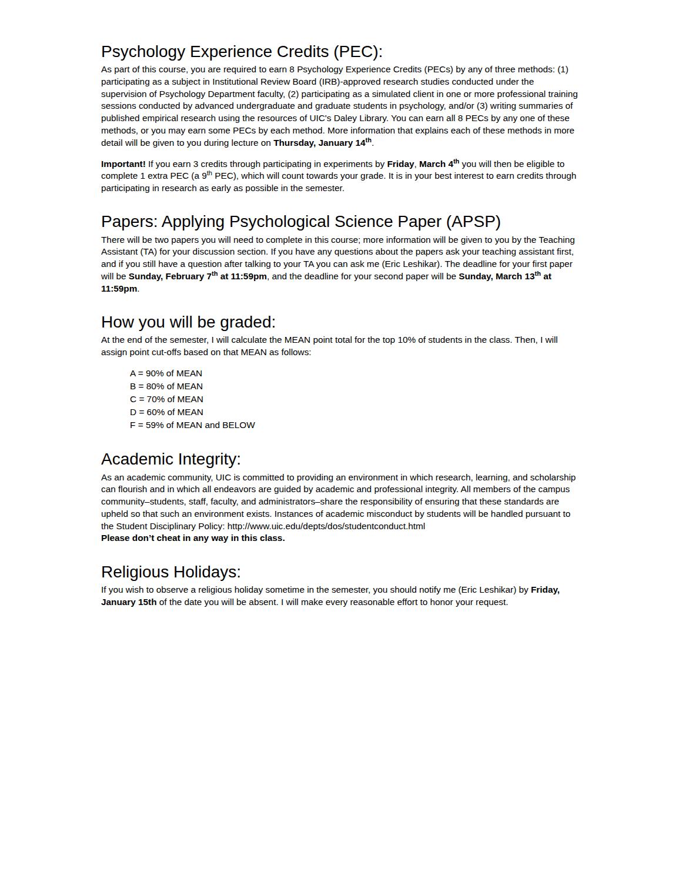Psychology Experience Credits (PEC):
As part of this course, you are required to earn 8 Psychology Experience Credits (PECs) by any of three methods: (1) participating as a subject in Institutional Review Board (IRB)-approved research studies conducted under the supervision of Psychology Department faculty, (2) participating as a simulated client in one or more professional training sessions conducted by advanced undergraduate and graduate students in psychology, and/or (3) writing summaries of published empirical research using the resources of UIC's Daley Library. You can earn all 8 PECs by any one of these methods, or you may earn some PECs by each method. More information that explains each of these methods in more detail will be given to you during lecture on Thursday, January 14th.
Important! If you earn 3 credits through participating in experiments by Friday, March 4th you will then be eligible to complete 1 extra PEC (a 9th PEC), which will count towards your grade. It is in your best interest to earn credits through participating in research as early as possible in the semester.
Papers: Applying Psychological Science Paper (APSP)
There will be two papers you will need to complete in this course; more information will be given to you by the Teaching Assistant (TA) for your discussion section. If you have any questions about the papers ask your teaching assistant first, and if you still have a question after talking to your TA you can ask me (Eric Leshikar). The deadline for your first paper will be Sunday, February 7th at 11:59pm, and the deadline for your second paper will be Sunday, March 13th at 11:59pm.
How you will be graded:
At the end of the semester, I will calculate the MEAN point total for the top 10% of students in the class. Then, I will assign point cut-offs based on that MEAN as follows:
A = 90% of MEAN
B = 80% of MEAN
C = 70% of MEAN
D = 60% of MEAN
F = 59% of MEAN and BELOW
Academic Integrity:
As an academic community, UIC is committed to providing an environment in which research, learning, and scholarship can flourish and in which all endeavors are guided by academic and professional integrity. All members of the campus community–students, staff, faculty, and administrators–share the responsibility of ensuring that these standards are upheld so that such an environment exists. Instances of academic misconduct by students will be handled pursuant to the Student Disciplinary Policy: http://www.uic.edu/depts/dos/studentconduct.html
Please don’t cheat in any way in this class.
Religious Holidays:
If you wish to observe a religious holiday sometime in the semester, you should notify me (Eric Leshikar) by Friday, January 15th of the date you will be absent. I will make every reasonable effort to honor your request.